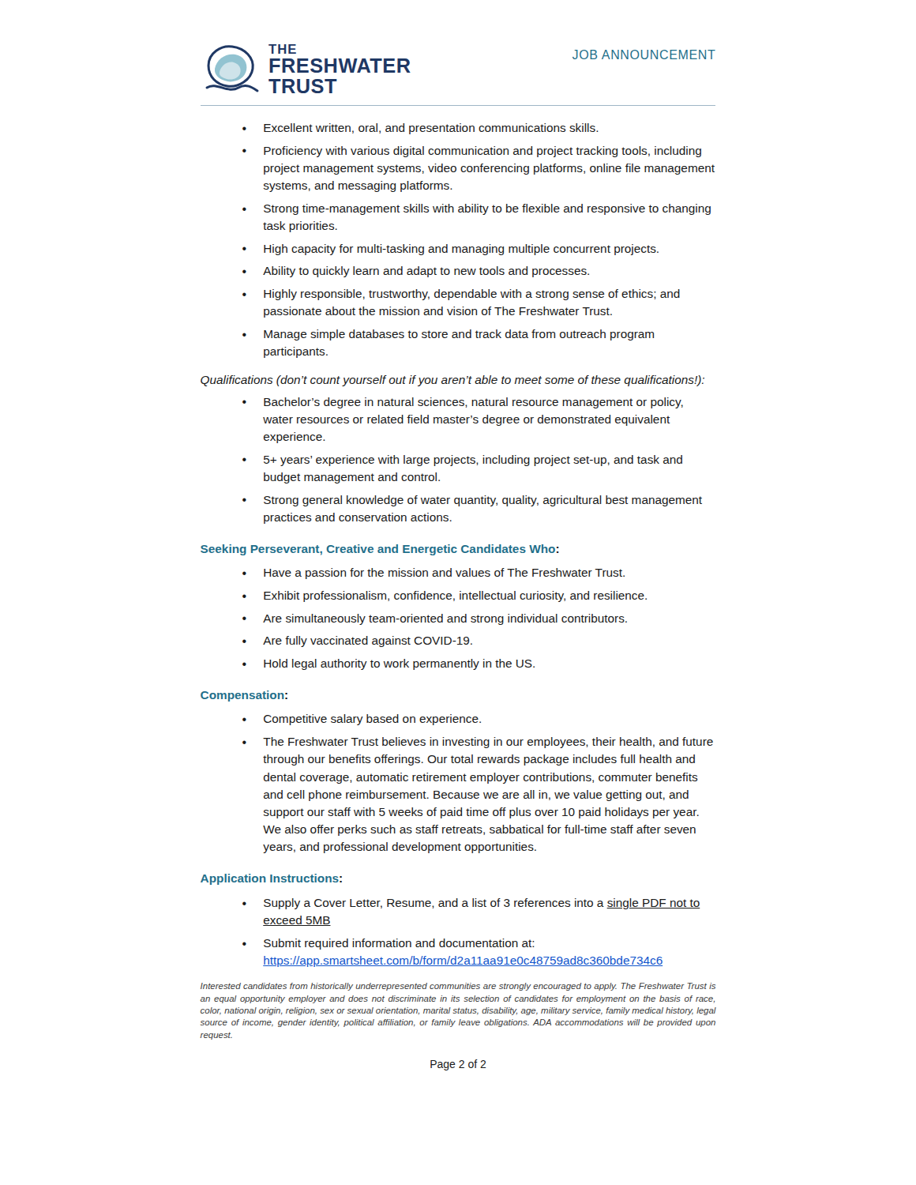The Freshwater Trust
JOB ANNOUNCEMENT
Excellent written, oral, and presentation communications skills.
Proficiency with various digital communication and project tracking tools, including project management systems, video conferencing platforms, online file management systems, and messaging platforms.
Strong time-management skills with ability to be flexible and responsive to changing task priorities.
High capacity for multi-tasking and managing multiple concurrent projects.
Ability to quickly learn and adapt to new tools and processes.
Highly responsible, trustworthy, dependable with a strong sense of ethics; and passionate about the mission and vision of The Freshwater Trust.
Manage simple databases to store and track data from outreach program participants.
Qualifications (don’t count yourself out if you aren’t able to meet some of these qualifications!):
Bachelor’s degree in natural sciences, natural resource management or policy, water resources or related field master’s degree or demonstrated equivalent experience.
5+ years’ experience with large projects, including project set-up, and task and budget management and control.
Strong general knowledge of water quantity, quality, agricultural best management practices and conservation actions.
Seeking Perseverant, Creative and Energetic Candidates Who:
Have a passion for the mission and values of The Freshwater Trust.
Exhibit professionalism, confidence, intellectual curiosity, and resilience.
Are simultaneously team-oriented and strong individual contributors.
Are fully vaccinated against COVID-19.
Hold legal authority to work permanently in the US.
Compensation:
Competitive salary based on experience.
The Freshwater Trust believes in investing in our employees, their health, and future through our benefits offerings. Our total rewards package includes full health and dental coverage, automatic retirement employer contributions, commuter benefits and cell phone reimbursement. Because we are all in, we value getting out, and support our staff with 5 weeks of paid time off plus over 10 paid holidays per year. We also offer perks such as staff retreats, sabbatical for full-time staff after seven years, and professional development opportunities.
Application Instructions:
Supply a Cover Letter, Resume, and a list of 3 references into a single PDF not to exceed 5MB
Submit required information and documentation at:
https://app.smartsheet.com/b/form/d2a11aa91e0c48759ad8c360bde734c6
Interested candidates from historically underrepresented communities are strongly encouraged to apply. The Freshwater Trust is an equal opportunity employer and does not discriminate in its selection of candidates for employment on the basis of race, color, national origin, religion, sex or sexual orientation, marital status, disability, age, military service, family medical history, legal source of income, gender identity, political affiliation, or family leave obligations. ADA accommodations will be provided upon request.
Page 2 of 2